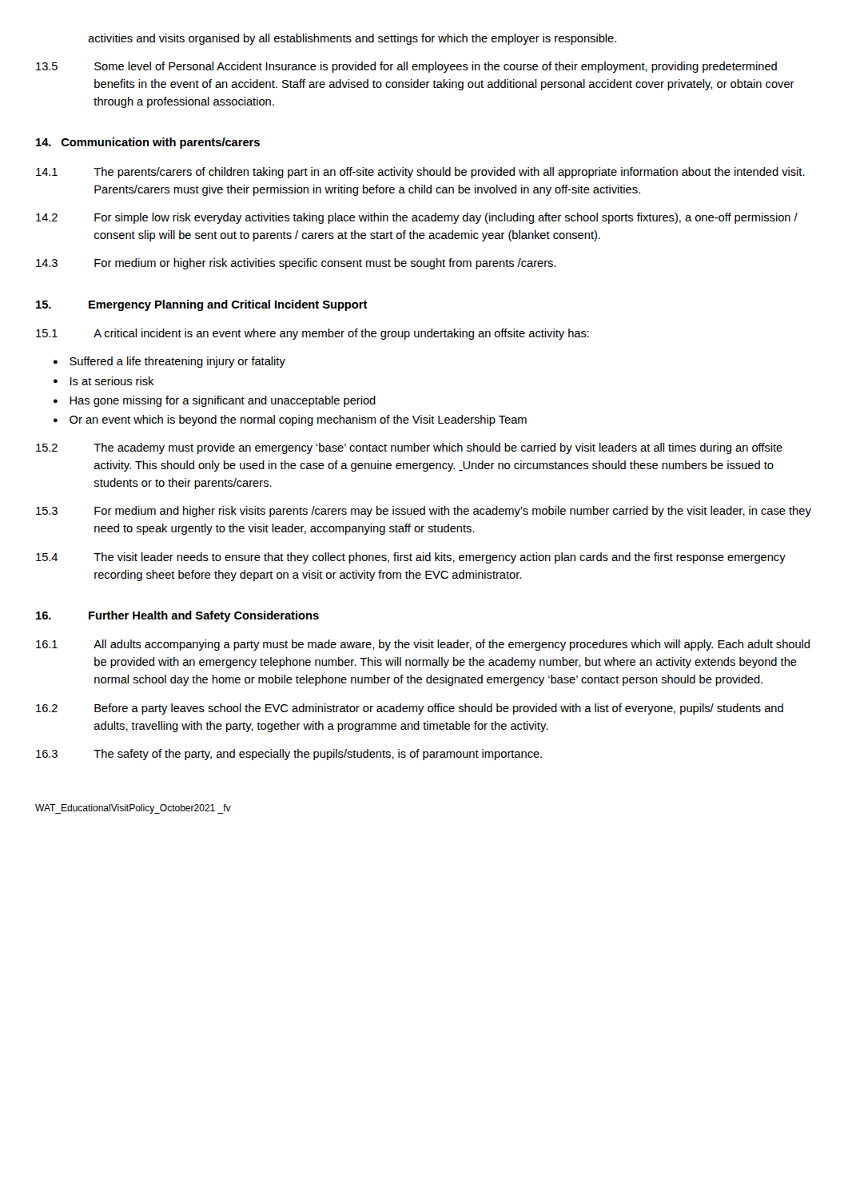activities and visits organised by all establishments and settings for which the employer is responsible.
13.5
Some level of Personal Accident Insurance is provided for all employees in the course of their employment, providing predetermined benefits in the event of an accident. Staff are advised to consider taking out additional personal accident cover privately, or obtain cover through a professional association.
14. Communication with parents/carers
14.1
The parents/carers of children taking part in an off-site activity should be provided with all appropriate information about the intended visit. Parents/carers must give their permission in writing before a child can be involved in any off-site activities.
14.2
For simple low risk everyday activities taking place within the academy day (including after school sports fixtures), a one-off permission / consent slip will be sent out to parents / carers at the start of the academic year (blanket consent).
14.3
For medium or higher risk activities specific consent must be sought from parents /carers.
15. Emergency Planning and Critical Incident Support
15.1
A critical incident is an event where any member of the group undertaking an offsite activity has:
Suffered a life threatening injury or fatality
Is at serious risk
Has gone missing for a significant and unacceptable period
Or an event which is beyond the normal coping mechanism of the Visit Leadership Team
15.2
The academy must provide an emergency ‘base’ contact number which should be carried by visit leaders at all times during an offsite activity. This should only be used in the case of a genuine emergency. Under no circumstances should these numbers be issued to students or to their parents/carers.
15.3
For medium and higher risk visits parents /carers may be issued with the academy’s mobile number carried by the visit leader, in case they need to speak urgently to the visit leader, accompanying staff or students.
15.4
The visit leader needs to ensure that they collect phones, first aid kits, emergency action plan cards and the first response emergency recording sheet before they depart on a visit or activity from the EVC administrator.
16. Further Health and Safety Considerations
16.1
All adults accompanying a party must be made aware, by the visit leader, of the emergency procedures which will apply. Each adult should be provided with an emergency telephone number. This will normally be the academy number, but where an activity extends beyond the normal school day the home or mobile telephone number of the designated emergency ‘base’ contact person should be provided.
16.2
Before a party leaves school the EVC administrator or academy office should be provided with a list of everyone, pupils/ students and adults, travelling with the party, together with a programme and timetable for the activity.
16.3
The safety of the party, and especially the pupils/students, is of paramount importance.
WAT_EducationalVisitPolicy_October2021 _fv